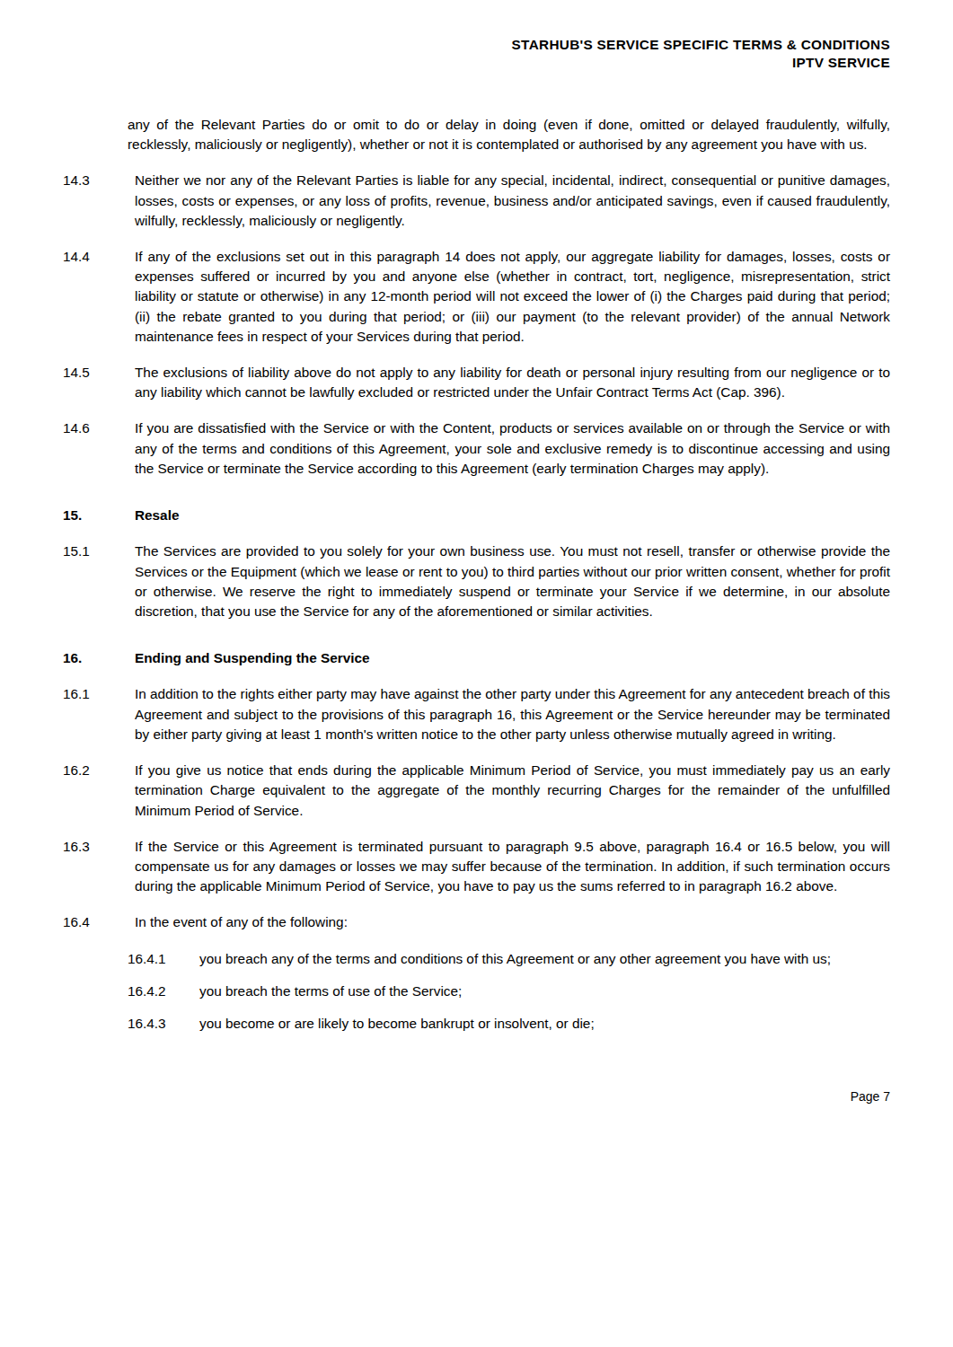STARHUB'S SERVICE SPECIFIC TERMS & CONDITIONS
IPTV SERVICE
any of the Relevant Parties do or omit to do or delay in doing (even if done, omitted or delayed fraudulently, wilfully, recklessly, maliciously or negligently), whether or not it is contemplated or authorised by any agreement you have with us.
14.3
Neither we nor any of the Relevant Parties is liable for any special, incidental, indirect, consequential or punitive damages, losses, costs or expenses, or any loss of profits, revenue, business and/or anticipated savings, even if caused fraudulently, wilfully, recklessly, maliciously or negligently.
14.4
If any of the exclusions set out in this paragraph 14 does not apply, our aggregate liability for damages, losses, costs or expenses suffered or incurred by you and anyone else (whether in contract, tort, negligence, misrepresentation, strict liability or statute or otherwise) in any 12-month period will not exceed the lower of (i) the Charges paid during that period; (ii) the rebate granted to you during that period; or (iii) our payment (to the relevant provider) of the annual Network maintenance fees in respect of your Services during that period.
14.5
The exclusions of liability above do not apply to any liability for death or personal injury resulting from our negligence or to any liability which cannot be lawfully excluded or restricted under the Unfair Contract Terms Act (Cap. 396).
14.6
If you are dissatisfied with the Service or with the Content, products or services available on or through the Service or with any of the terms and conditions of this Agreement, your sole and exclusive remedy is to discontinue accessing and using the Service or terminate the Service according to this Agreement (early termination Charges may apply).
15. Resale
15.1
The Services are provided to you solely for your own business use. You must not resell, transfer or otherwise provide the Services or the Equipment (which we lease or rent to you) to third parties without our prior written consent, whether for profit or otherwise. We reserve the right to immediately suspend or terminate your Service if we determine, in our absolute discretion, that you use the Service for any of the aforementioned or similar activities.
16. Ending and Suspending the Service
16.1
In addition to the rights either party may have against the other party under this Agreement for any antecedent breach of this Agreement and subject to the provisions of this paragraph 16, this Agreement or the Service hereunder may be terminated by either party giving at least 1 month's written notice to the other party unless otherwise mutually agreed in writing.
16.2
If you give us notice that ends during the applicable Minimum Period of Service, you must immediately pay us an early termination Charge equivalent to the aggregate of the monthly recurring Charges for the remainder of the unfulfilled Minimum Period of Service.
16.3
If the Service or this Agreement is terminated pursuant to paragraph 9.5 above, paragraph 16.4 or 16.5 below, you will compensate us for any damages or losses we may suffer because of the termination. In addition, if such termination occurs during the applicable Minimum Period of Service, you have to pay us the sums referred to in paragraph 16.2 above.
16.4
In the event of any of the following:
16.4.1
you breach any of the terms and conditions of this Agreement or any other agreement you have with us;
16.4.2
you breach the terms of use of the Service;
16.4.3
you become or are likely to become bankrupt or insolvent, or die;
Page 7